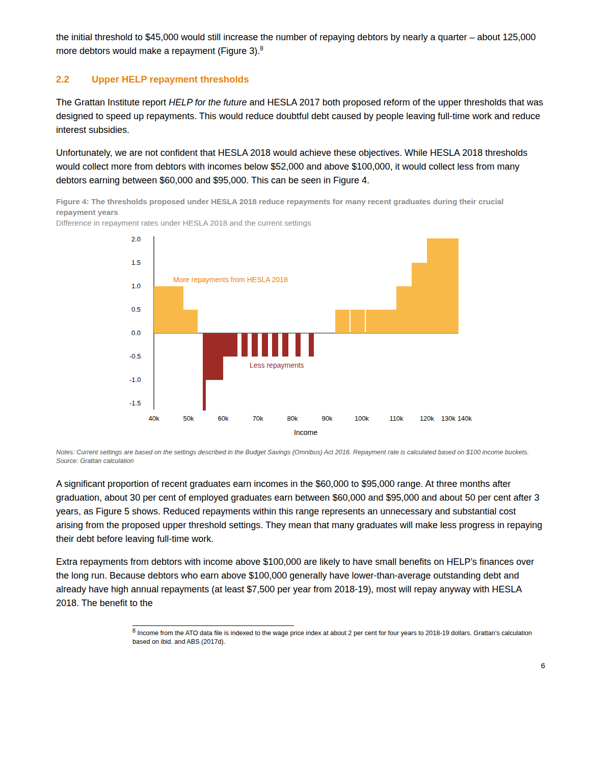the initial threshold to $45,000 would still increase the number of repaying debtors by nearly a quarter – about 125,000 more debtors would make a repayment (Figure 3).8
2.2 Upper HELP repayment thresholds
The Grattan Institute report HELP for the future and HESLA 2017 both proposed reform of the upper thresholds that was designed to speed up repayments. This would reduce doubtful debt caused by people leaving full-time work and reduce interest subsidies.
Unfortunately, we are not confident that HESLA 2018 would achieve these objectives. While HESLA 2018 thresholds would collect more from debtors with incomes below $52,000 and above $100,000, it would collect less from many debtors earning between $60,000 and $95,000. This can be seen in Figure 4.
Figure 4: The thresholds proposed under HESLA 2018 reduce repayments for many recent graduates during their crucial repayment years
Difference in repayment rates under HESLA 2018 and the current settings
2.0 1.5 1.0 0.5 0.0 -0.5 -1.0 -1.5 More repayments from HESLA 2018 Less repayments 40k 50k 60k 70k 80k 90k 100k 110k 120k 130k 140k Income
Notes: Current settings are based on the settings described in the Budget Savings (Omnibus) Act 2016. Repayment rate is calculated based on $100 income buckets.
Source: Grattan calculation
A significant proportion of recent graduates earn incomes in the $60,000 to $95,000 range. At three months after graduation, about 30 per cent of employed graduates earn between $60,000 and $95,000 and about 50 per cent after 3 years, as Figure 5 shows. Reduced repayments within this range represents an unnecessary and substantial cost arising from the proposed upper threshold settings. They mean that many graduates will make less progress in repaying their debt before leaving full-time work.
Extra repayments from debtors with income above $100,000 are likely to have small benefits on HELP’s finances over the long run. Because debtors who earn above $100,000 generally have lower-than-average outstanding debt and already have high annual repayments (at least $7,500 per year from 2018-19), most will repay anyway with HESLA 2018. The benefit to the
8 Income from the ATO data file is indexed to the wage price index at about 2 per cent for four years to 2018-19 dollars. Grattan’s calculation based on ibid. and ABS (2017d).
6